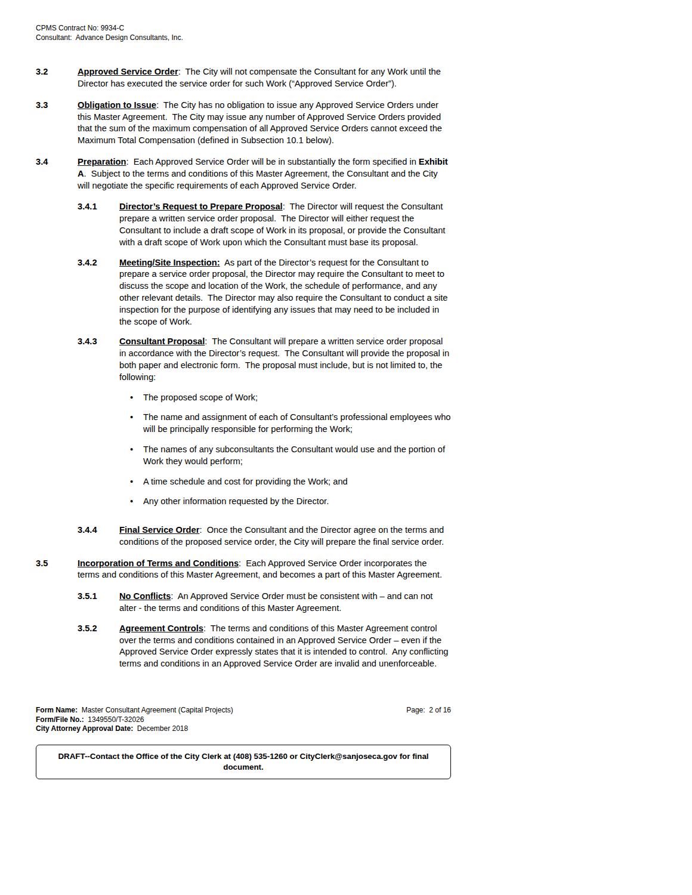CPMS Contract No: 9934-C
Consultant: Advance Design Consultants, Inc.
3.2
Approved Service Order: The City will not compensate the Consultant for any Work until the Director has executed the service order for such Work (“Approved Service Order”).
3.3
Obligation to Issue: The City has no obligation to issue any Approved Service Orders under this Master Agreement. The City may issue any number of Approved Service Orders provided that the sum of the maximum compensation of all Approved Service Orders cannot exceed the Maximum Total Compensation (defined in Subsection 10.1 below).
3.4
Preparation: Each Approved Service Order will be in substantially the form specified in Exhibit A. Subject to the terms and conditions of this Master Agreement, the Consultant and the City will negotiate the specific requirements of each Approved Service Order.
3.4.1
Director’s Request to Prepare Proposal: The Director will request the Consultant prepare a written service order proposal. The Director will either request the Consultant to include a draft scope of Work in its proposal, or provide the Consultant with a draft scope of Work upon which the Consultant must base its proposal.
3.4.2
Meeting/Site Inspection: As part of the Director’s request for the Consultant to prepare a service order proposal, the Director may require the Consultant to meet to discuss the scope and location of the Work, the schedule of performance, and any other relevant details. The Director may also require the Consultant to conduct a site inspection for the purpose of identifying any issues that may need to be included in the scope of Work.
3.4.3
Consultant Proposal: The Consultant will prepare a written service order proposal in accordance with the Director’s request. The Consultant will provide the proposal in both paper and electronic form. The proposal must include, but is not limited to, the following:
The proposed scope of Work;
The name and assignment of each of Consultant’s professional employees who will be principally responsible for performing the Work;
The names of any subconsultants the Consultant would use and the portion of Work they would perform;
A time schedule and cost for providing the Work; and
Any other information requested by the Director.
3.4.4
Final Service Order: Once the Consultant and the Director agree on the terms and conditions of the proposed service order, the City will prepare the final service order.
3.5
Incorporation of Terms and Conditions: Each Approved Service Order incorporates the terms and conditions of this Master Agreement, and becomes a part of this Master Agreement.
3.5.1
No Conflicts: An Approved Service Order must be consistent with – and can not alter - the terms and conditions of this Master Agreement.
3.5.2
Agreement Controls: The terms and conditions of this Master Agreement control over the terms and conditions contained in an Approved Service Order – even if the Approved Service Order expressly states that it is intended to control. Any conflicting terms and conditions in an Approved Service Order are invalid and unenforceable.
Form Name: Master Consultant Agreement (Capital Projects)
Form/File No.: 1349550/T-32026
City Attorney Approval Date: December 2018
Page: 2 of 16
DRAFT--Contact the Office of the City Clerk at (408) 535-1260 or CityClerk@sanjoseca.gov for final document.